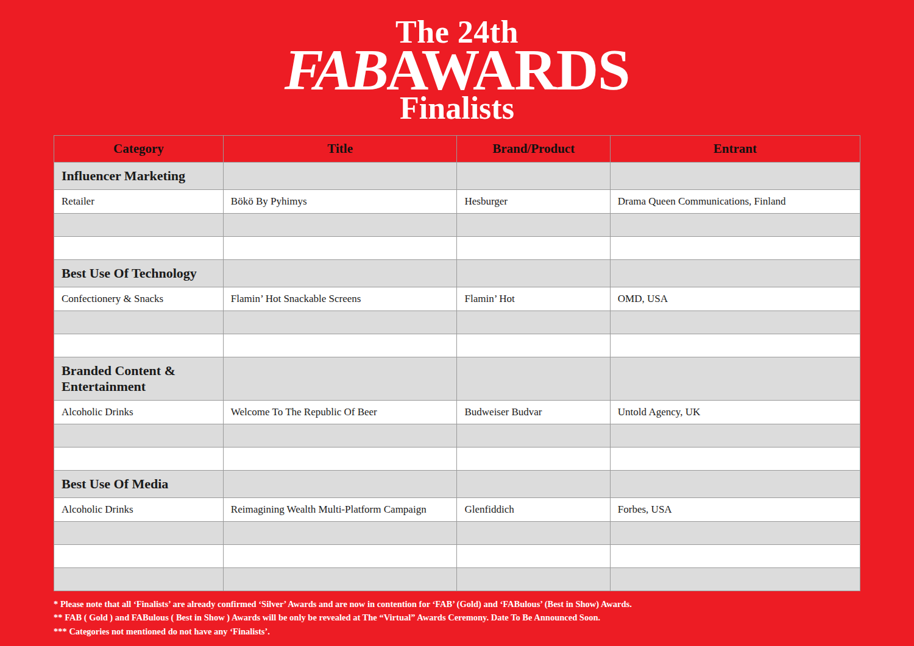The 24th
FABAWARDS
Finalists
| Category | Title | Brand/Product | Entrant |
| --- | --- | --- | --- |
| Influencer Marketing | | | |
| Retailer | Bökö By Pyhimys | Hesburger | Drama Queen Communications, Finland |
| Best Use Of Technology | | | |
| Confectionery & Snacks | Flamin’ Hot Snackable Screens | Flamin’ Hot | OMD, USA |
| Branded Content & Entertainment | | | |
| Alcoholic Drinks | Welcome To The Republic Of Beer | Budweiser Budvar | Untold Agency, UK |
| Best Use Of Media | | | |
| Alcoholic Drinks | Reimagining Wealth Multi-Platform Campaign | Glenfiddich | Forbes, USA |
* Please note that all ‘Finalists’ are already confirmed ‘Silver’ Awards and are now in contention for ‘FAB’ (Gold) and ‘FABulous’ (Best in Show) Awards.
** FAB ( Gold ) and FABulous ( Best in Show ) Awards will be only be revealed at The “Virtual” Awards Ceremony. Date To Be Announced Soon.
*** Categories not mentioned do not have any ‘Finalists’.